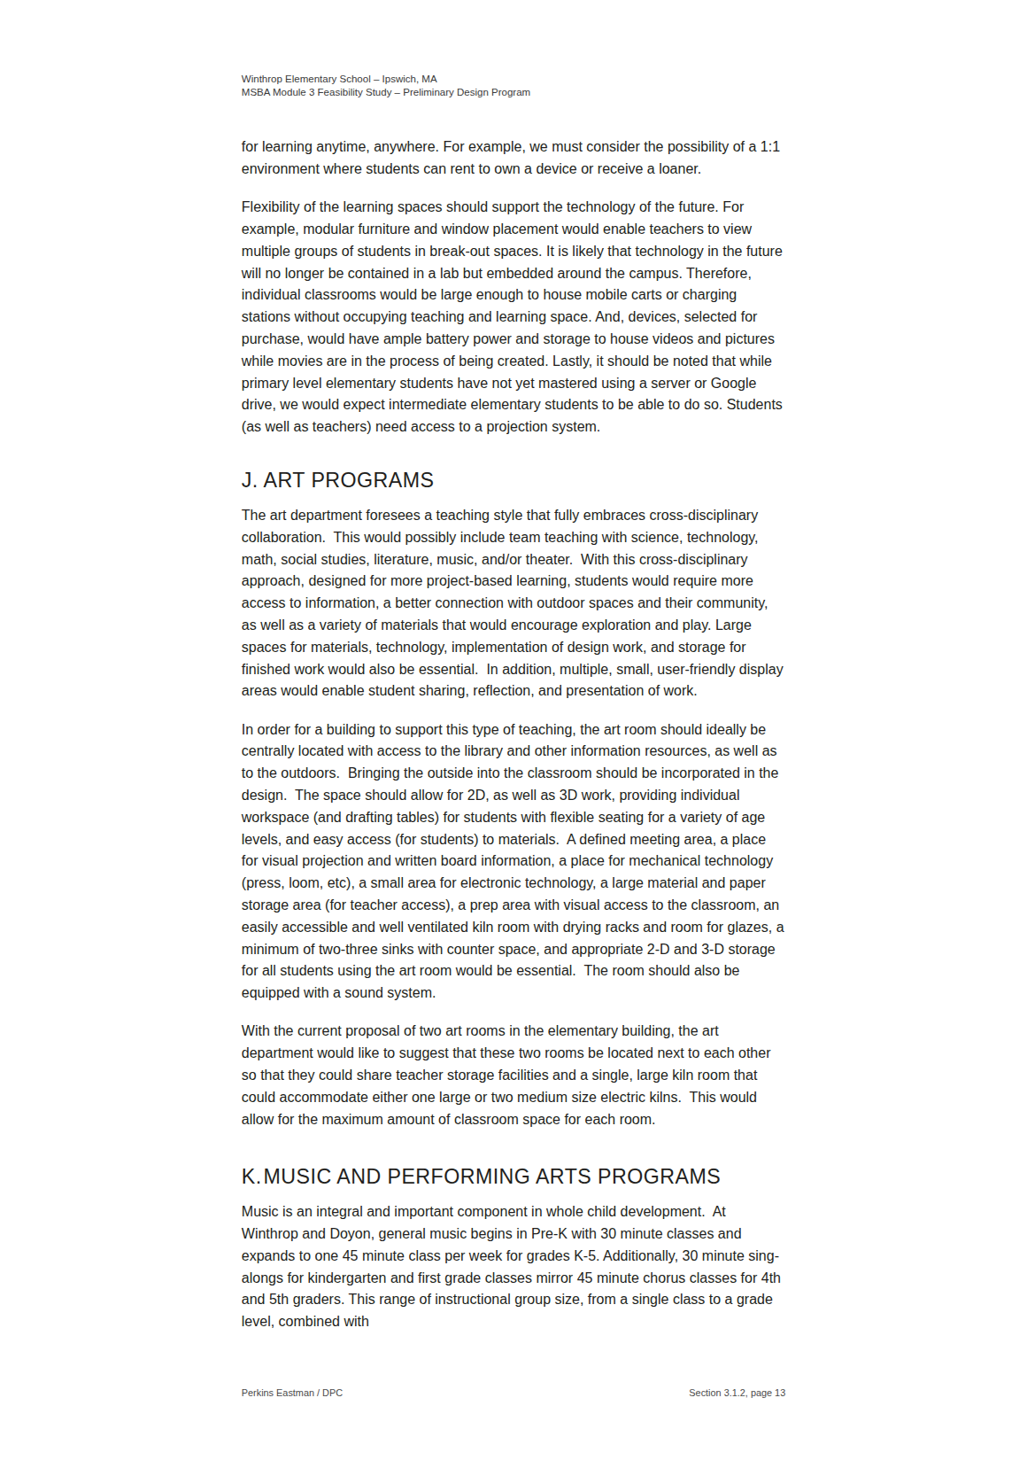Winthrop Elementary School – Ipswich, MA MSBA Module 3 Feasibility Study – Preliminary Design Program
for learning anytime, anywhere. For example, we must consider the possibility of a 1:1 environment where students can rent to own a device or receive a loaner.
Flexibility of the learning spaces should support the technology of the future. For example, modular furniture and window placement would enable teachers to view multiple groups of students in break-out spaces. It is likely that technology in the future will no longer be contained in a lab but embedded around the campus. Therefore, individual classrooms would be large enough to house mobile carts or charging stations without occupying teaching and learning space. And, devices, selected for purchase, would have ample battery power and storage to house videos and pictures while movies are in the process of being created. Lastly, it should be noted that while primary level elementary students have not yet mastered using a server or Google drive, we would expect intermediate elementary students to be able to do so. Students (as well as teachers) need access to a projection system.
J. ART PROGRAMS
The art department foresees a teaching style that fully embraces cross-disciplinary collaboration. This would possibly include team teaching with science, technology, math, social studies, literature, music, and/or theater. With this cross-disciplinary approach, designed for more project-based learning, students would require more access to information, a better connection with outdoor spaces and their community, as well as a variety of materials that would encourage exploration and play. Large spaces for materials, technology, implementation of design work, and storage for finished work would also be essential. In addition, multiple, small, user-friendly display areas would enable student sharing, reflection, and presentation of work.
In order for a building to support this type of teaching, the art room should ideally be centrally located with access to the library and other information resources, as well as to the outdoors. Bringing the outside into the classroom should be incorporated in the design. The space should allow for 2D, as well as 3D work, providing individual workspace (and drafting tables) for students with flexible seating for a variety of age levels, and easy access (for students) to materials. A defined meeting area, a place for visual projection and written board information, a place for mechanical technology (press, loom, etc), a small area for electronic technology, a large material and paper storage area (for teacher access), a prep area with visual access to the classroom, an easily accessible and well ventilated kiln room with drying racks and room for glazes, a minimum of two-three sinks with counter space, and appropriate 2-D and 3-D storage for all students using the art room would be essential. The room should also be equipped with a sound system.
With the current proposal of two art rooms in the elementary building, the art department would like to suggest that these two rooms be located next to each other so that they could share teacher storage facilities and a single, large kiln room that could accommodate either one large or two medium size electric kilns. This would allow for the maximum amount of classroom space for each room.
K. MUSIC AND PERFORMING ARTS PROGRAMS
Music is an integral and important component in whole child development. At Winthrop and Doyon, general music begins in Pre-K with 30 minute classes and expands to one 45 minute class per week for grades K-5. Additionally, 30 minute sing-alongs for kindergarten and first grade classes mirror 45 minute chorus classes for 4th and 5th graders. This range of instructional group size, from a single class to a grade level, combined with
Perkins Eastman / DPC Section 3.1.2, page 13